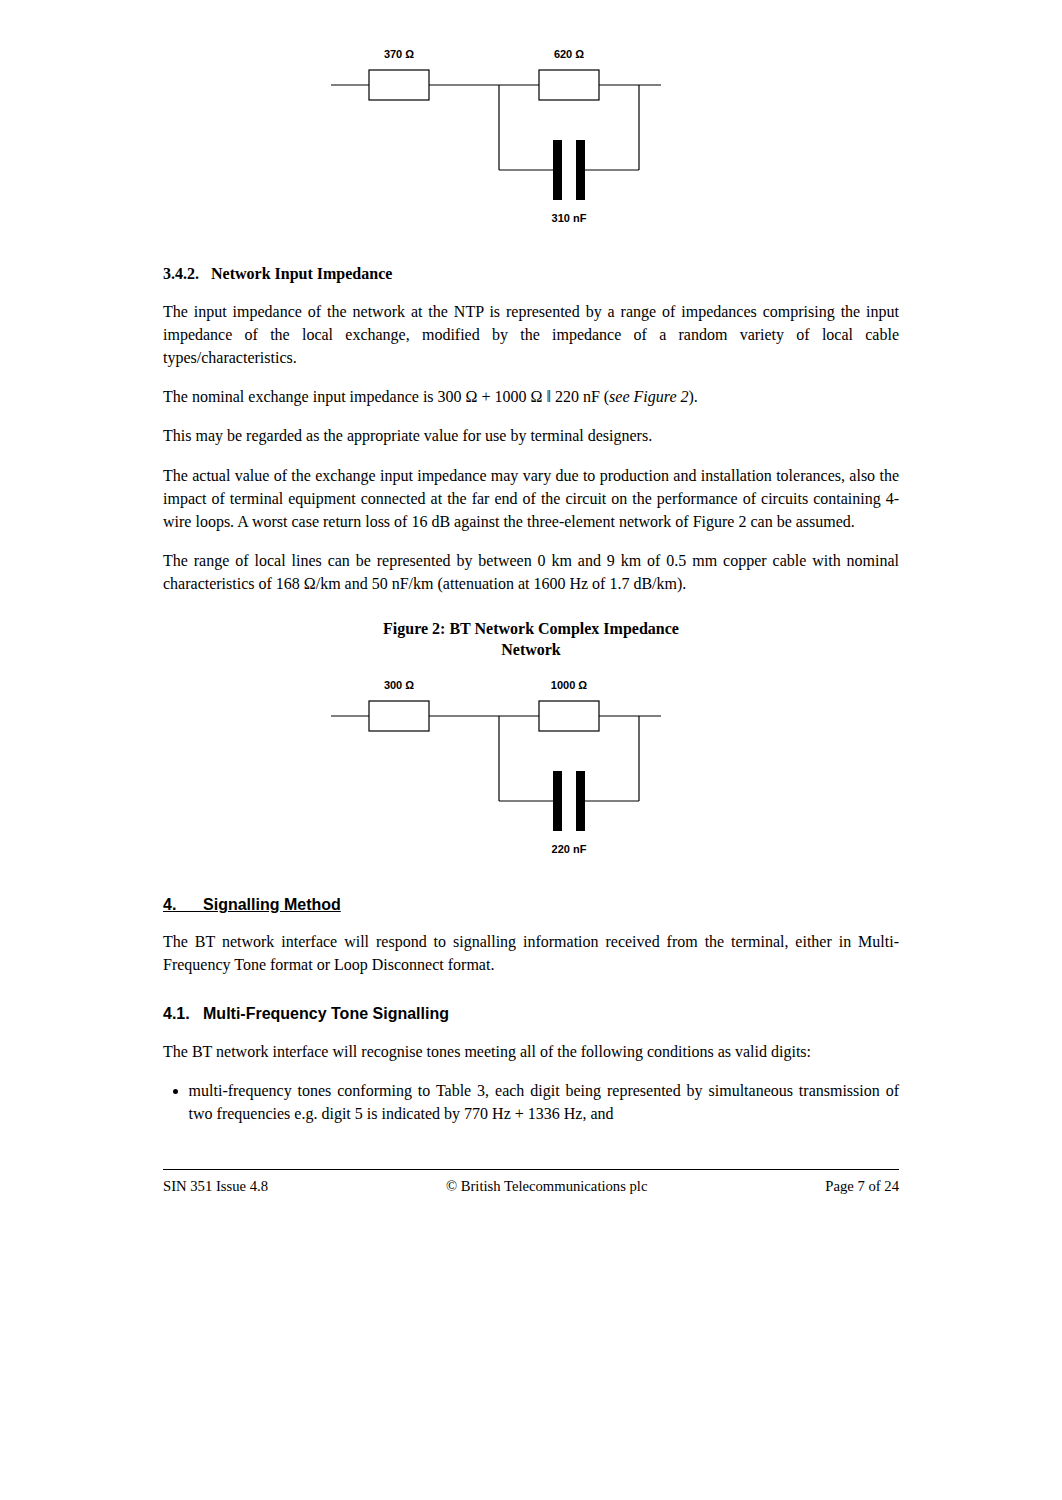370 Ω 620 Ω 310 nF
3.4.2. Network Input Impedance
The input impedance of the network at the NTP is represented by a range of impedances comprising the input impedance of the local exchange, modified by the impedance of a random variety of local cable types/characteristics.
The nominal exchange input impedance is 300 Ω + 1000 Ω ‖ 220 nF (see Figure 2).
This may be regarded as the appropriate value for use by terminal designers.
The actual value of the exchange input impedance may vary due to production and installation tolerances, also the impact of terminal equipment connected at the far end of the circuit on the performance of circuits containing 4-wire loops. A worst case return loss of 16 dB against the three-element network of Figure 2 can be assumed.
The range of local lines can be represented by between 0 km and 9 km of 0.5 mm copper cable with nominal characteristics of 168 Ω/km and 50 nF/km (attenuation at 1600 Hz of 1.7 dB/km).
Figure 2: BT Network Complex Impedance
Network
300 Ω 1000 Ω 220 nF
4. Signalling Method
The BT network interface will respond to signalling information received from the terminal, either in Multi-Frequency Tone format or Loop Disconnect format.
4.1. Multi-Frequency Tone Signalling
The BT network interface will recognise tones meeting all of the following conditions as valid digits:
multi-frequency tones conforming to Table 3, each digit being represented by simultaneous transmission of two frequencies e.g. digit 5 is indicated by 770 Hz + 1336 Hz, and
SIN 351 Issue 4.8 © British Telecommunications plc Page 7 of 24